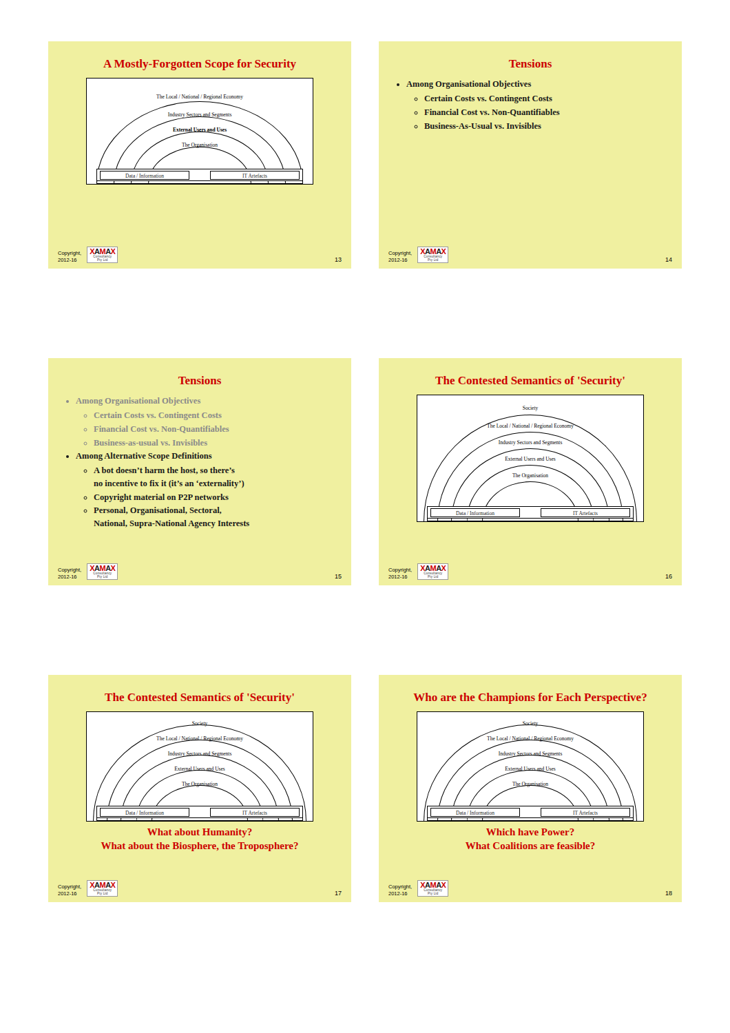A Mostly-Forgotten Scope for Security
The Local / National / Regional Economy
Industry Sectors and Segments
External Users and Uses
The Organisation
Data / Information
IT Artefacts
Copyright,
2012-16
XAMAX
Consultancy
Pty Ltd
13
Tensions
Among Organisational Objectives
Certain Costs vs. Contingent Costs
Financial Cost vs. Non-Quantifiables
Business-As-Usual vs. Invisibles
Copyright,
2012-16
XAMAX
Consultancy
Pty Ltd
14
Tensions
Among Organisational Objectives
Certain Costs vs. Contingent Costs
Financial Cost vs. Non-Quantifiables
Business-as-usual vs. Invisibles
Among Alternative Scope Definitions
A bot doesn’t harm the host, so there’s
no incentive to fix it (it’s an ‘externality’)
Copyright material on P2P networks
Personal, Organisational, Sectoral,
National, Supra-National Agency Interests
Copyright,
2012-16
XAMAX
Consultancy
Pty Ltd
15
The Contested Semantics of 'Security'
Society
The Local / National / Regional Economy
Industry Sectors and Segments
External Users and Uses
The Organisation
Data / Information
IT Artefacts
Copyright,
2012-16
XAMAX
Consultancy
Pty Ltd
16
The Contested Semantics of 'Security'
Society
The Local / National / Regional Economy
Industry Sectors and Segments
External Users and Uses
The Organisation
Data / Information
IT Artefacts
What about Humanity?
What about the Biosphere, the Troposphere?
Copyright,
2012-16
XAMAX
Consultancy
Pty Ltd
17
Who are the Champions for Each Perspective?
Society
The Local / National / Regional Economy
Industry Sectors and Segments
External Users and Uses
The Organisation
Data / Information
IT Artefacts
Which have Power?
What Coalitions are feasible?
Copyright,
2012-16
XAMAX
Consultancy
Pty Ltd
18